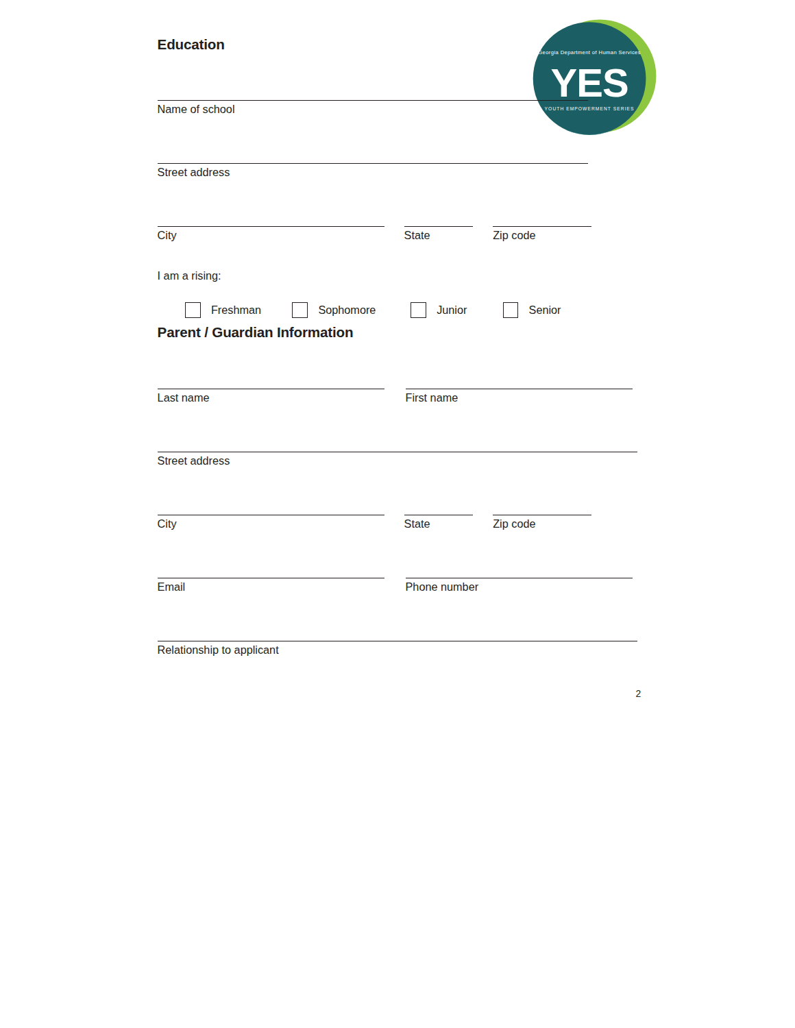YES — Youth Empowerment Series Georgia Department of Human Services YES YOUTH EMPOWERMENT SERIES
Education
Name of school
Street address
City
State
Zip code
I am a rising:
Freshman
Sophomore
Junior
Senior
Parent / Guardian Information
Last name
First name
Street address
City
State
Zip code
Email
Phone number
Relationship to applicant
2